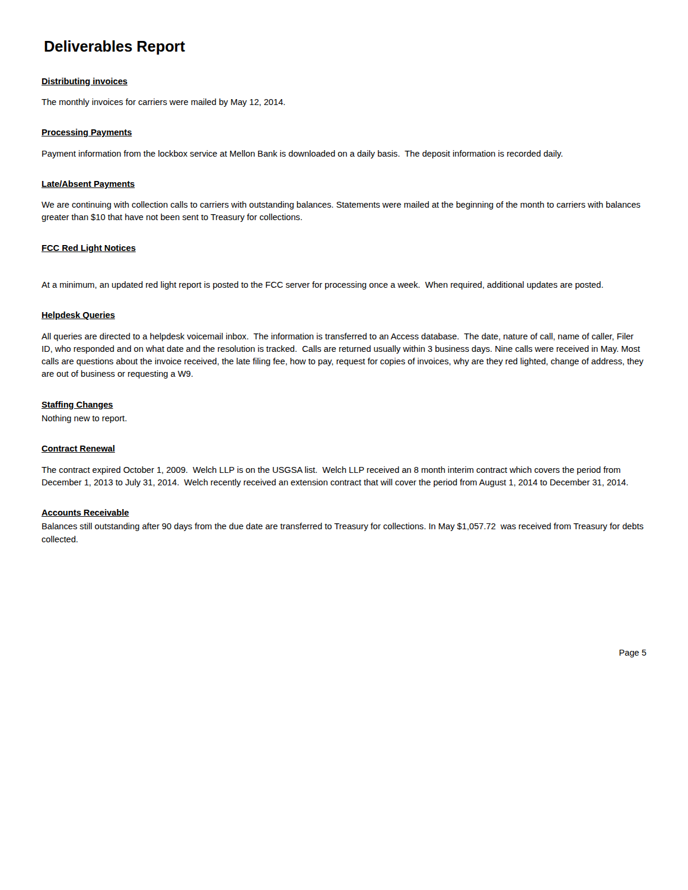Deliverables Report
Distributing invoices
The monthly invoices for carriers were mailed by May 12, 2014.
Processing Payments
Payment information from the lockbox service at Mellon Bank is downloaded on a daily basis. The deposit information is recorded daily.
Late/Absent Payments
We are continuing with collection calls to carriers with outstanding balances. Statements were mailed at the beginning of the month to carriers with balances greater than $10 that have not been sent to Treasury for collections.
FCC Red Light Notices
At a minimum, an updated red light report is posted to the FCC server for processing once a week. When required, additional updates are posted.
Helpdesk Queries
All queries are directed to a helpdesk voicemail inbox. The information is transferred to an Access database. The date, nature of call, name of caller, Filer ID, who responded and on what date and the resolution is tracked. Calls are returned usually within 3 business days. Nine calls were received in May. Most calls are questions about the invoice received, the late filing fee, how to pay, request for copies of invoices, why are they red lighted, change of address, they are out of business or requesting a W9.
Staffing Changes
Nothing new to report.
Contract Renewal
The contract expired October 1, 2009. Welch LLP is on the USGSA list. Welch LLP received an 8 month interim contract which covers the period from December 1, 2013 to July 31, 2014. Welch recently received an extension contract that will cover the period from August 1, 2014 to December 31, 2014.
Accounts Receivable
Balances still outstanding after 90 days from the due date are transferred to Treasury for collections. In May $1,057.72 was received from Treasury for debts collected.
Page 5